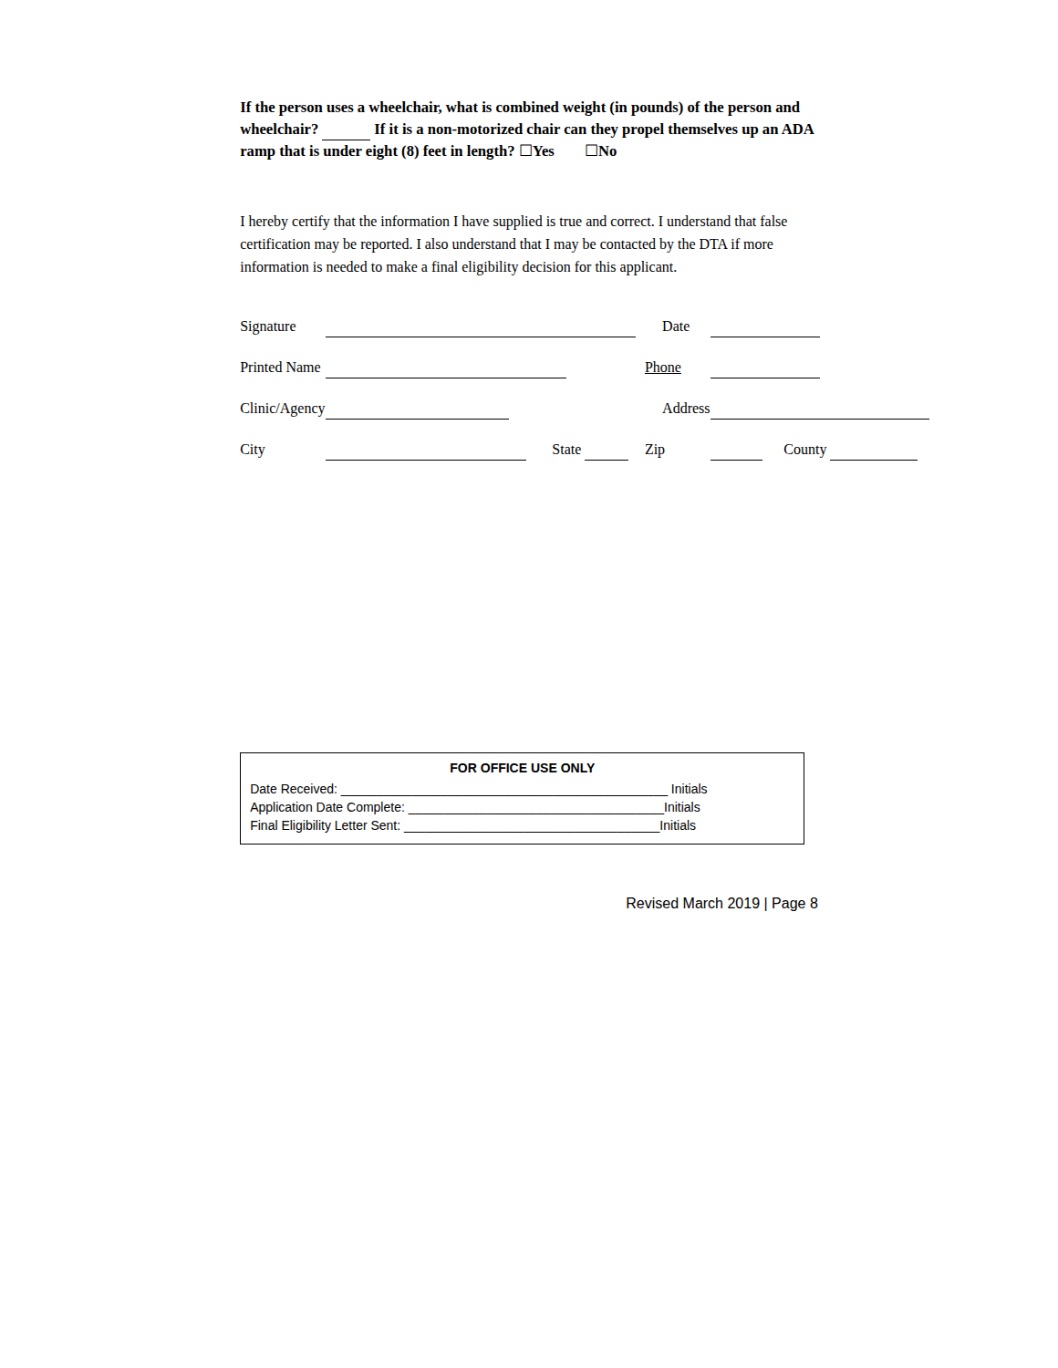If the person uses a wheelchair, what is combined weight (in pounds) of the person and wheelchair? If it is a non-motorized chair can they propel themselves up an ADA ramp that is under eight (8) feet in length? ☐Yes ☐No
I hereby certify that the information I have supplied is true and correct. I understand that false certification may be reported. I also understand that I may be contacted by the DTA if more information is needed to make a final eligibility decision for this applicant.
| Signature | | Date | |
| Printed Name | | Phone | |
| Clinic/Agency | | Address | |
| City | State | Zip | County |
FOR OFFICE USE ONLY
Date Received: ______________________________________________ Initials
Application Date Complete: ____________________________________Initials
Final Eligibility Letter Sent: ____________________________________Initials
Revised March 2019 | Page 8